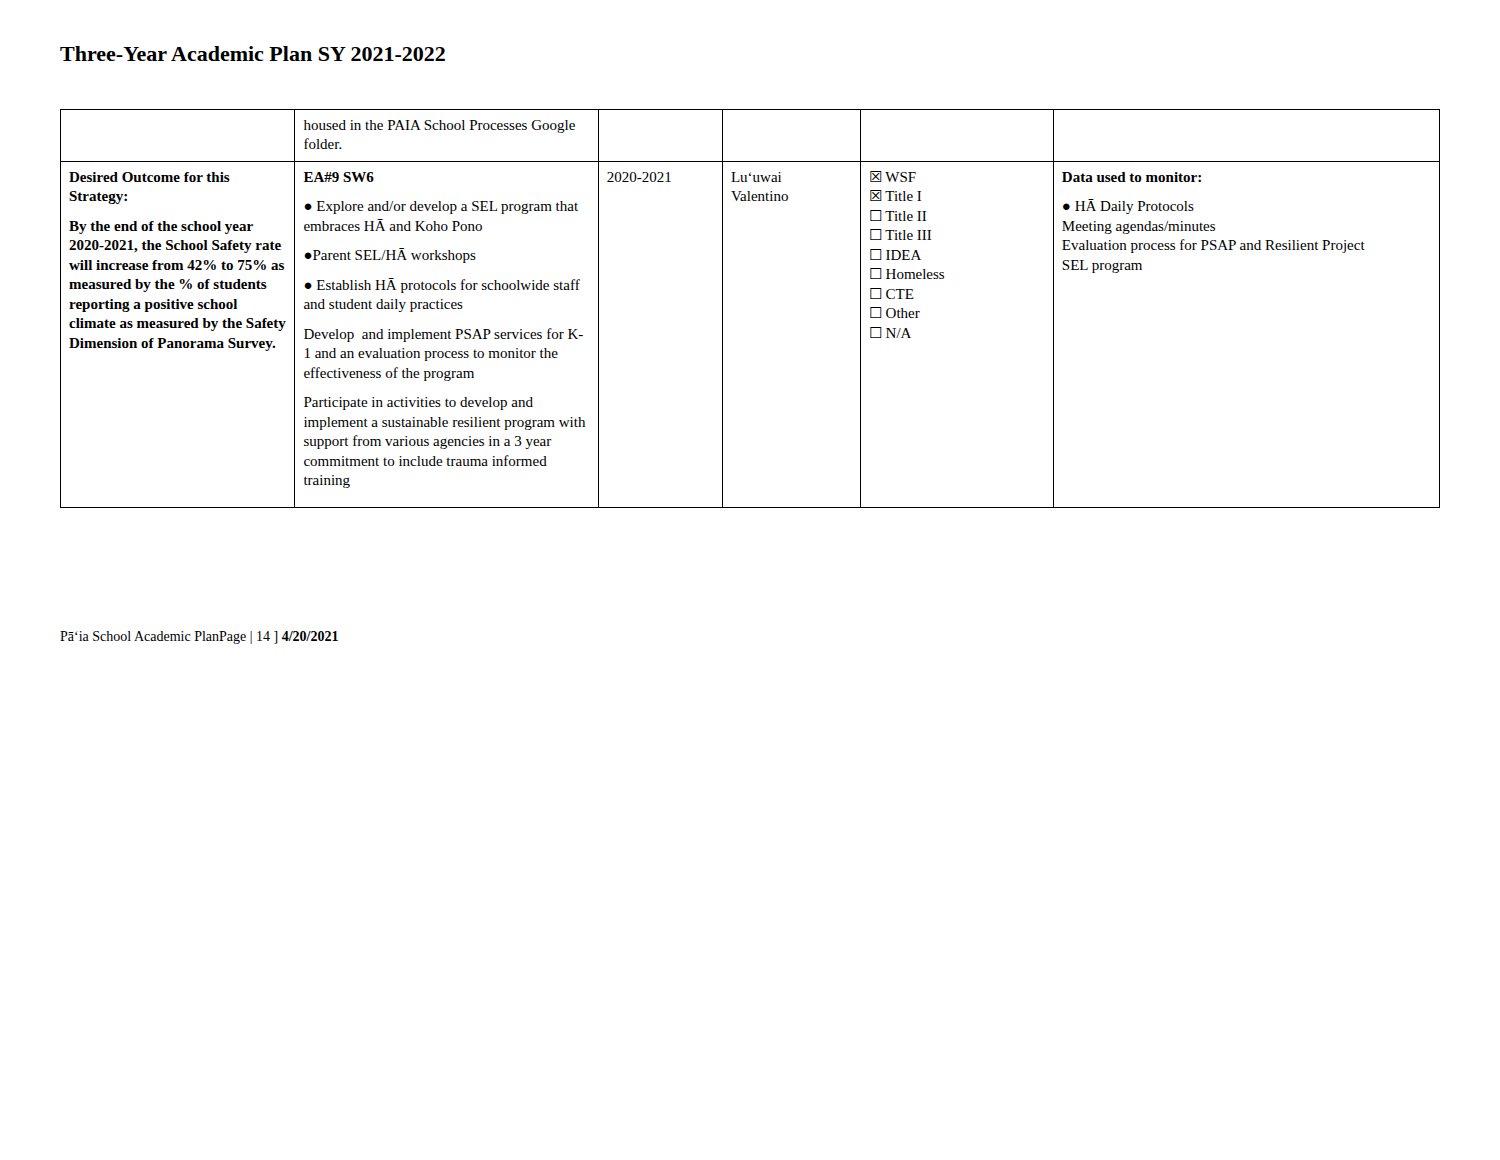Three-Year Academic Plan SY 2021-2022
| | housed in the PAIA School Processes Google folder. | | | | |
| Desired Outcome for this Strategy: By the end of the school year 2020-2021, the School Safety rate will increase from 42% to 75% as measured by the % of students reporting a positive school climate as measured by the Safety Dimension of Panorama Survey. | EA#9 SW6 ● Explore and/or develop a SEL program that embraces HĀ and Koho Pono ●Parent SEL/HĀ workshops ● Establish HĀ protocols for schoolwide staff and student daily practices Develop and implement PSAP services for K-1 and an evaluation process to monitor the effectiveness of the program Participate in activities to develop and implement a sustainable resilient program with support from various agencies in a 3 year commitment to include trauma informed training | 2020-2021 | Luʻuwai Valentino | ☒ WSF ☒ Title I ☐ Title II ☐ Title III ☐ IDEA ☐ Homeless ☐ CTE ☐ Other ☐ N/A | Data used to monitor: ● HĀ Daily Protocols Meeting agendas/minutes Evaluation process for PSAP and Resilient Project SEL program |
Pāʻia School Academic PlanPage | 14 ] 4/20/2021